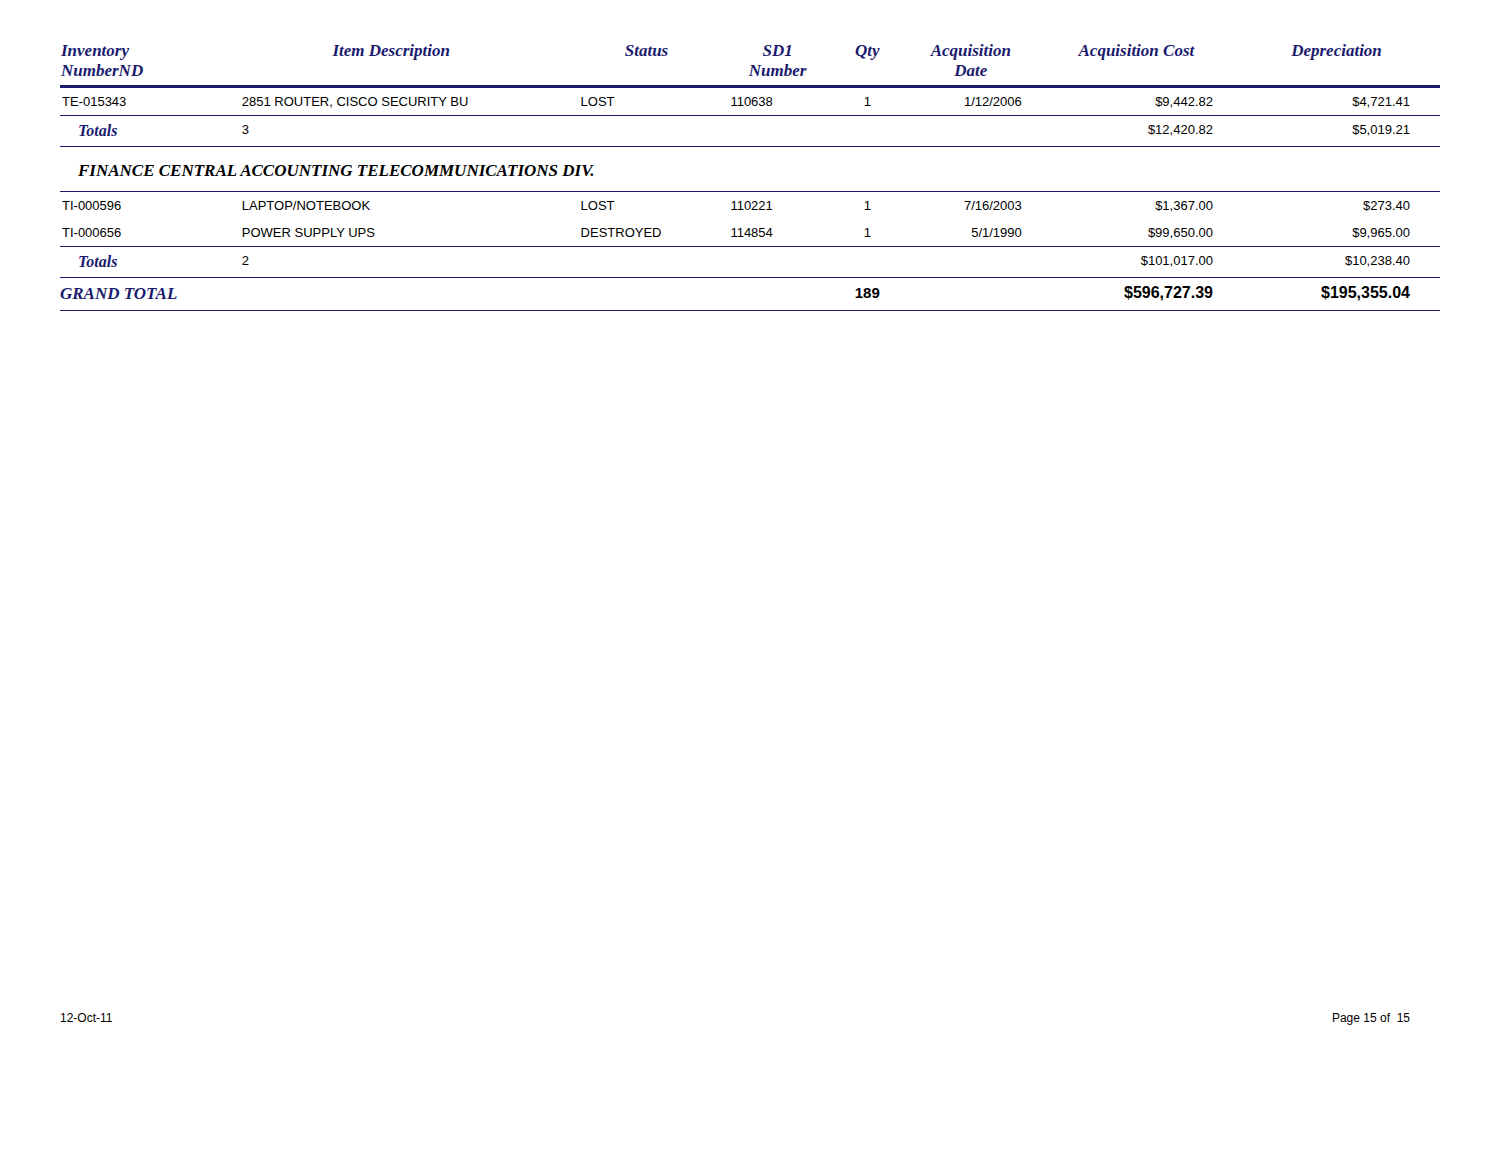| Inventory NumberND | Item Description | Status | SD1 Number | Qty | Acquisition Date | Acquisition Cost | Depreciation |
| --- | --- | --- | --- | --- | --- | --- | --- |
| TE-015343 | 2851 ROUTER, CISCO SECURITY BU | LOST | 110638 | 1 | 1/12/2006 | $9,442.82 | $4,721.41 |
| Totals | 3 | | | | | $12,420.82 | $5,019.21 |
| FINANCE CENTRAL ACCOUNTING TELECOMMUNICATIONS DIV. |
| TI-000596 | LAPTOP/NOTEBOOK | LOST | 110221 | 1 | 7/16/2003 | $1,367.00 | $273.40 |
| TI-000656 | POWER SUPPLY UPS | DESTROYED | 114854 | 1 | 5/1/1990 | $99,650.00 | $9,965.00 |
| Totals | 2 | | | | | $101,017.00 | $10,238.40 |
| GRAND TOTAL | 189 | | $596,727.39 | $195,355.04 |
12-Oct-11 Page 15 of 15